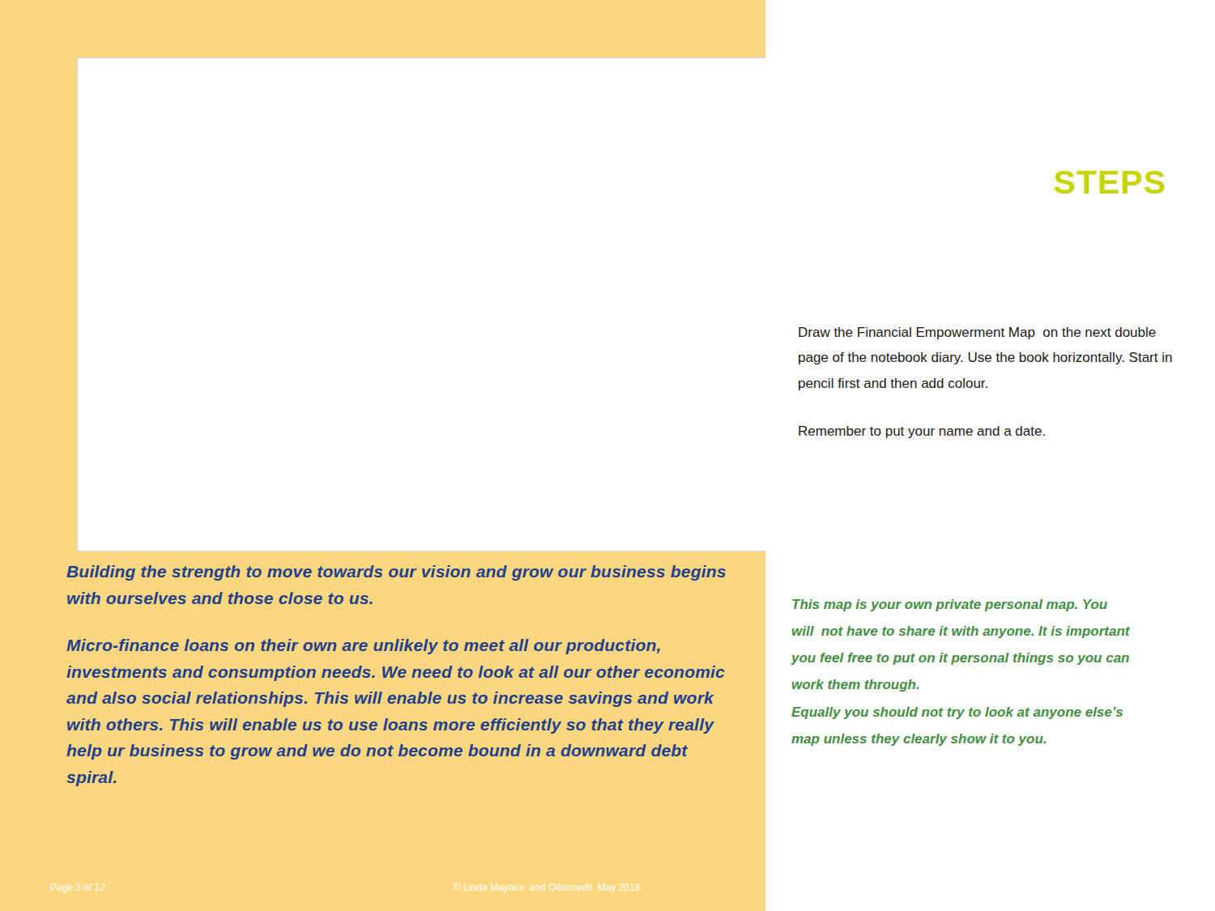Building the strength to move towards our vision and grow our business begins with ourselves and those close to us.
Micro-finance loans on their own are unlikely to meet all our production, investments and consumption needs. We need to look at all our other economic and also social relationships. This will enable us to increase savings and work with others. This will enable us to use loans more efficiently so that they really help ur business to grow and we do not become bound in a downward debt spiral.
Page 3 of 12 © Linda Mayoux and Oikocredit May 2018
Steps
Draw the Financial Empowerment Map on the next double page of the notebook diary. Use the book horizontally. Start in pencil first and then add colour.
Remember to put your name and a date.
This map is your own private personal map. You will not have to share it with anyone. It is important you feel free to put on it personal things so you can work them through.
Equally you should not try to look at anyone else’s map unless they clearly show it to you.